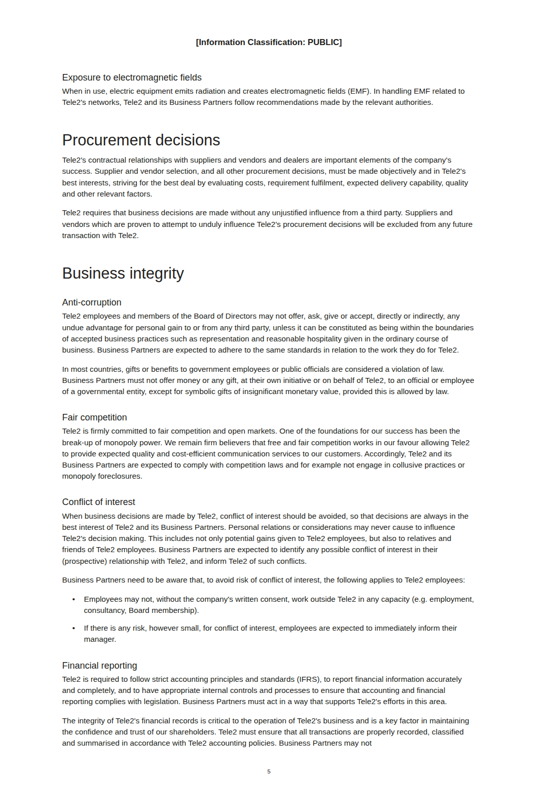[Information Classification: PUBLIC]
Exposure to electromagnetic fields
When in use, electric equipment emits radiation and creates electromagnetic fields (EMF). In handling EMF related to Tele2's networks, Tele2 and its Business Partners follow recommendations made by the relevant authorities.
Procurement decisions
Tele2's contractual relationships with suppliers and vendors and dealers are important elements of the company's success. Supplier and vendor selection, and all other procurement decisions, must be made objectively and in Tele2's best interests, striving for the best deal by evaluating costs, requirement fulfilment, expected delivery capability, quality and other relevant factors.
Tele2 requires that business decisions are made without any unjustified influence from a third party. Suppliers and vendors which are proven to attempt to unduly influence Tele2's procurement decisions will be excluded from any future transaction with Tele2.
Business integrity
Anti-corruption
Tele2 employees and members of the Board of Directors may not offer, ask, give or accept, directly or indirectly, any undue advantage for personal gain to or from any third party, unless it can be constituted as being within the boundaries of accepted business practices such as representation and reasonable hospitality given in the ordinary course of business. Business Partners are expected to adhere to the same standards in relation to the work they do for Tele2.
In most countries, gifts or benefits to government employees or public officials are considered a violation of law. Business Partners must not offer money or any gift, at their own initiative or on behalf of Tele2, to an official or employee of a governmental entity, except for symbolic gifts of insignificant monetary value, provided this is allowed by law.
Fair competition
Tele2 is firmly committed to fair competition and open markets. One of the foundations for our success has been the break-up of monopoly power. We remain firm believers that free and fair competition works in our favour allowing Tele2 to provide expected quality and cost-efficient communication services to our customers. Accordingly, Tele2 and its Business Partners are expected to comply with competition laws and for example not engage in collusive practices or monopoly foreclosures.
Conflict of interest
When business decisions are made by Tele2, conflict of interest should be avoided, so that decisions are always in the best interest of Tele2 and its Business Partners. Personal relations or considerations may never cause to influence Tele2's decision making. This includes not only potential gains given to Tele2 employees, but also to relatives and friends of Tele2 employees. Business Partners are expected to identify any possible conflict of interest in their (prospective) relationship with Tele2, and inform Tele2 of such conflicts.
Business Partners need to be aware that, to avoid risk of conflict of interest, the following applies to Tele2 employees:
Employees may not, without the company's written consent, work outside Tele2 in any capacity (e.g. employment, consultancy, Board membership).
If there is any risk, however small, for conflict of interest, employees are expected to immediately inform their manager.
Financial reporting
Tele2 is required to follow strict accounting principles and standards (IFRS), to report financial information accurately and completely, and to have appropriate internal controls and processes to ensure that accounting and financial reporting complies with legislation. Business Partners must act in a way that supports Tele2's efforts in this area.
The integrity of Tele2's financial records is critical to the operation of Tele2's business and is a key factor in maintaining the confidence and trust of our shareholders. Tele2 must ensure that all transactions are properly recorded, classified and summarised in accordance with Tele2 accounting policies. Business Partners may not
5